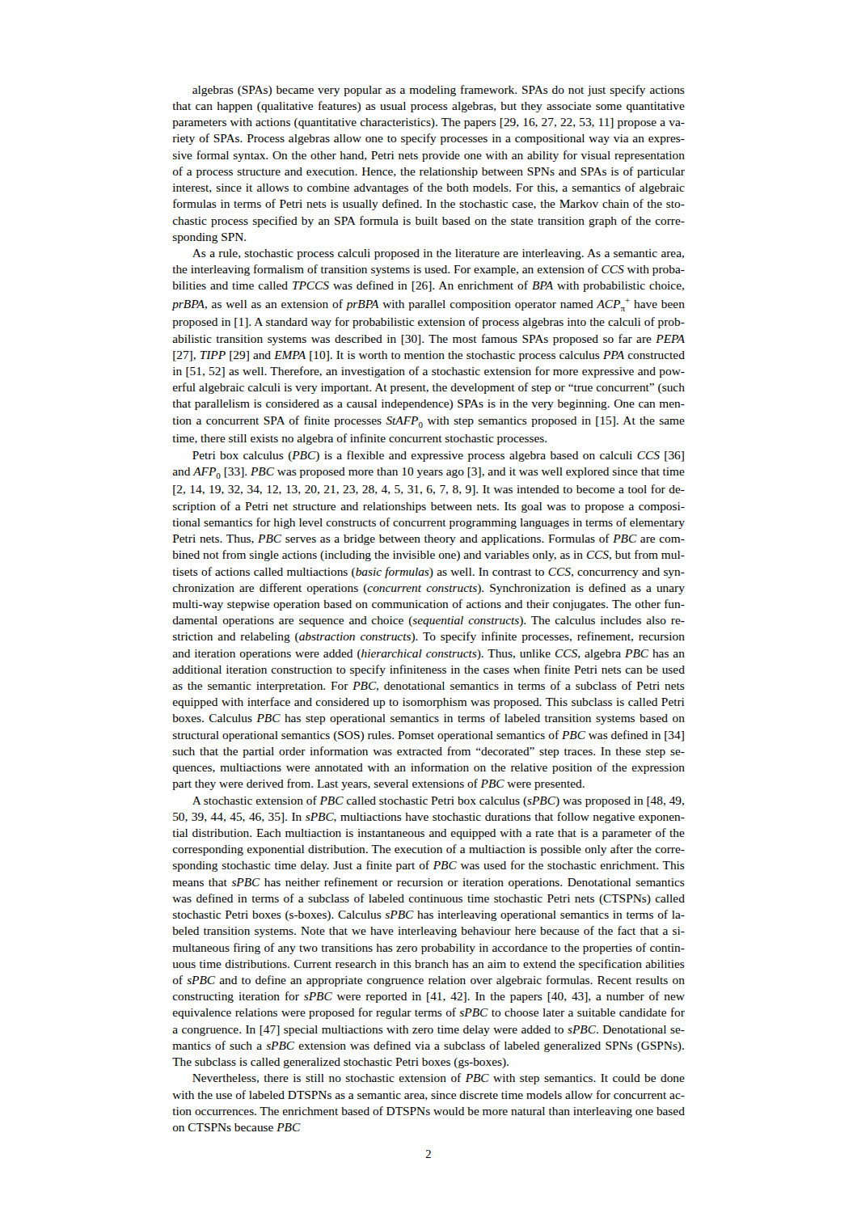algebras (SPAs) became very popular as a modeling framework. SPAs do not just specify actions that can happen (qualitative features) as usual process algebras, but they associate some quantitative parameters with actions (quantitative characteristics). The papers [29, 16, 27, 22, 53, 11] propose a variety of SPAs. Process algebras allow one to specify processes in a compositional way via an expressive formal syntax. On the other hand, Petri nets provide one with an ability for visual representation of a process structure and execution. Hence, the relationship between SPNs and SPAs is of particular interest, since it allows to combine advantages of the both models. For this, a semantics of algebraic formulas in terms of Petri nets is usually defined. In the stochastic case, the Markov chain of the stochastic process specified by an SPA formula is built based on the state transition graph of the corresponding SPN.
As a rule, stochastic process calculi proposed in the literature are interleaving. As a semantic area, the interleaving formalism of transition systems is used. For example, an extension of CCS with probabilities and time called TPCCS was defined in [26]. An enrichment of BPA with probabilistic choice, prBPA, as well as an extension of prBPA with parallel composition operator named ACPπ+ have been proposed in [1]. A standard way for probabilistic extension of process algebras into the calculi of probabilistic transition systems was described in [30]. The most famous SPAs proposed so far are PEPA [27], TIPP [29] and EMPA [10]. It is worth to mention the stochastic process calculus PPA constructed in [51, 52] as well. Therefore, an investigation of a stochastic extension for more expressive and powerful algebraic calculi is very important. At present, the development of step or “true concurrent” (such that parallelism is considered as a causal independence) SPAs is in the very beginning. One can mention a concurrent SPA of finite processes StAFP0 with step semantics proposed in [15]. At the same time, there still exists no algebra of infinite concurrent stochastic processes.
Petri box calculus (PBC) is a flexible and expressive process algebra based on calculi CCS [36] and AFP0 [33]. PBC was proposed more than 10 years ago [3], and it was well explored since that time [2, 14, 19, 32, 34, 12, 13, 20, 21, 23, 28, 4, 5, 31, 6, 7, 8, 9]. It was intended to become a tool for description of a Petri net structure and relationships between nets. Its goal was to propose a compositional semantics for high level constructs of concurrent programming languages in terms of elementary Petri nets. Thus, PBC serves as a bridge between theory and applications. Formulas of PBC are combined not from single actions (including the invisible one) and variables only, as in CCS, but from multisets of actions called multiactions (basic formulas) as well. In contrast to CCS, concurrency and synchronization are different operations (concurrent constructs). Synchronization is defined as a unary multi-way stepwise operation based on communication of actions and their conjugates. The other fundamental operations are sequence and choice (sequential constructs). The calculus includes also restriction and relabeling (abstraction constructs). To specify infinite processes, refinement, recursion and iteration operations were added (hierarchical constructs). Thus, unlike CCS, algebra PBC has an additional iteration construction to specify infiniteness in the cases when finite Petri nets can be used as the semantic interpretation. For PBC, denotational semantics in terms of a subclass of Petri nets equipped with interface and considered up to isomorphism was proposed. This subclass is called Petri boxes. Calculus PBC has step operational semantics in terms of labeled transition systems based on structural operational semantics (SOS) rules. Pomset operational semantics of PBC was defined in [34] such that the partial order information was extracted from “decorated” step traces. In these step sequences, multiactions were annotated with an information on the relative position of the expression part they were derived from. Last years, several extensions of PBC were presented.
A stochastic extension of PBC called stochastic Petri box calculus (sPBC) was proposed in [48, 49, 50, 39, 44, 45, 46, 35]. In sPBC, multiactions have stochastic durations that follow negative exponential distribution. Each multiaction is instantaneous and equipped with a rate that is a parameter of the corresponding exponential distribution. The execution of a multiaction is possible only after the corresponding stochastic time delay. Just a finite part of PBC was used for the stochastic enrichment. This means that sPBC has neither refinement or recursion or iteration operations. Denotational semantics was defined in terms of a subclass of labeled continuous time stochastic Petri nets (CTSPNs) called stochastic Petri boxes (s-boxes). Calculus sPBC has interleaving operational semantics in terms of labeled transition systems. Note that we have interleaving behaviour here because of the fact that a simultaneous firing of any two transitions has zero probability in accordance to the properties of continuous time distributions. Current research in this branch has an aim to extend the specification abilities of sPBC and to define an appropriate congruence relation over algebraic formulas. Recent results on constructing iteration for sPBC were reported in [41, 42]. In the papers [40, 43], a number of new equivalence relations were proposed for regular terms of sPBC to choose later a suitable candidate for a congruence. In [47] special multiactions with zero time delay were added to sPBC. Denotational semantics of such a sPBC extension was defined via a subclass of labeled generalized SPNs (GSPNs). The subclass is called generalized stochastic Petri boxes (gs-boxes).
Nevertheless, there is still no stochastic extension of PBC with step semantics. It could be done with the use of labeled DTSPNs as a semantic area, since discrete time models allow for concurrent action occurrences. The enrichment based of DTSPNs would be more natural than interleaving one based on CTSPNs because PBC
2